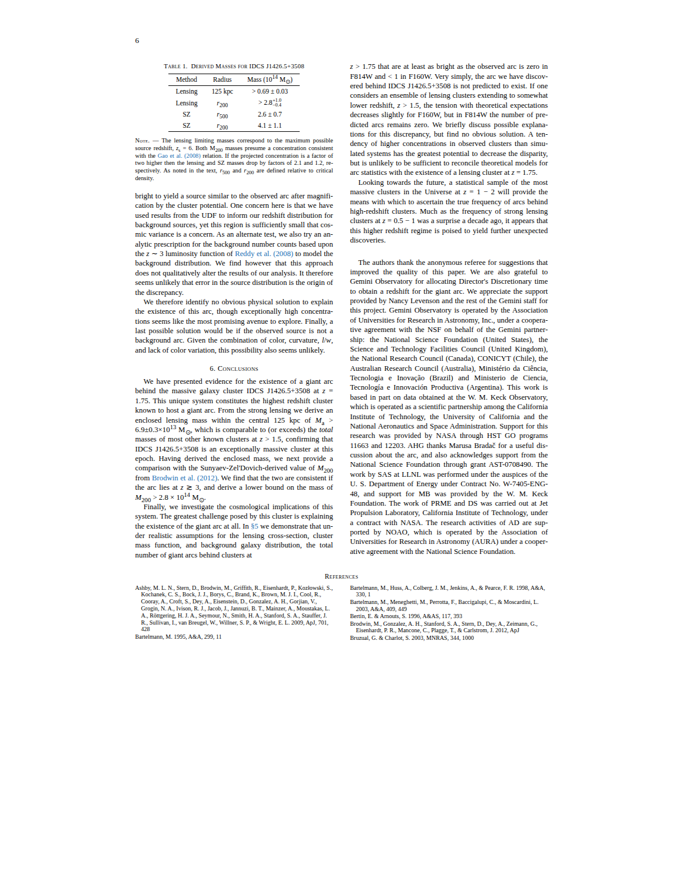6
Table 1. Derived Masses for IDCS J1426.5+3508
| Method | Radius | Mass (10 14 M ⊙ ) |
| --- | --- | --- |
| Lensing | 125 kpc | > 0.69 ± 0.03 |
| Lensing | r 200 | > 2.8 +1.0 −0.4 |
| SZ | r 500 | 2.6 ± 0.7 |
| SZ | r 200 | 4.1 ± 1.1 |
Note. — The lensing limiting masses correspond to the maximum possible source redshift, zs = 6. Both M200 masses presume a concentration consistent with the Gao et al. (2008) relation. If the projected concentration is a factor of two higher then the lensing and SZ masses drop by factors of 2.1 and 1.2, respectively. As noted in the text, r500 and r200 are defined relative to critical density.
bright to yield a source similar to the observed arc after magnification by the cluster potential. One concern here is that we have used results from the UDF to inform our redshift distribution for background sources, yet this region is sufficiently small that cosmic variance is a concern. As an alternate test, we also try an analytic prescription for the background number counts based upon the z ∼ 3 luminosity function of Reddy et al. (2008) to model the background distribution. We find however that this approach does not qualitatively alter the results of our analysis. It therefore seems unlikely that error in the source distribution is the origin of the discrepancy.
We therefore identify no obvious physical solution to explain the existence of this arc, though exceptionally high concentrations seems like the most promising avenue to explore. Finally, a last possible solution would be if the observed source is not a background arc. Given the combination of color, curvature, l/w, and lack of color variation, this possibility also seems unlikely.
6. Conclusions
We have presented evidence for the existence of a giant arc behind the massive galaxy cluster IDCS J1426.5+3508 at z = 1.75. This unique system constitutes the highest redshift cluster known to host a giant arc. From the strong lensing we derive an enclosed lensing mass within the central 125 kpc of Ma > 6.9±0.3×1013 M⊙, which is comparable to (or exceeds) the total masses of most other known clusters at z > 1.5, confirming that IDCS J1426.5+3508 is an exceptionally massive cluster at this epoch. Having derived the enclosed mass, we next provide a comparison with the Sunyaev-Zel'Dovich-derived value of M200 from Brodwin et al. (2012). We find that the two are consistent if the arc lies at z ≳ 3, and derive a lower bound on the mass of M200 > 2.8 × 1014 M⊙.
Finally, we investigate the cosmological implications of this system. The greatest challenge posed by this cluster is explaining the existence of the giant arc at all. In §5 we demonstrate that under realistic assumptions for the lensing cross-section, cluster mass function, and background galaxy distribution, the total number of giant arcs behind clusters at
z > 1.75 that are at least as bright as the observed arc is zero in F814W and < 1 in F160W. Very simply, the arc we have discovered behind IDCS J1426.5+3508 is not predicted to exist. If one considers an ensemble of lensing clusters extending to somewhat lower redshift, z > 1.5, the tension with theoretical expectations decreases slightly for F160W, but in F814W the number of predicted arcs remains zero. We briefly discuss possible explanations for this discrepancy, but find no obvious solution. A tendency of higher concentrations in observed clusters than simulated systems has the greatest potential to decrease the disparity, but is unlikely to be sufficient to reconcile theoretical models for arc statistics with the existence of a lensing cluster at z = 1.75.
Looking towards the future, a statistical sample of the most massive clusters in the Universe at z = 1 − 2 will provide the means with which to ascertain the true frequency of arcs behind high-redshift clusters. Much as the frequency of strong lensing clusters at z = 0.5 − 1 was a surprise a decade ago, it appears that this higher redshift regime is poised to yield further unexpected discoveries.
The authors thank the anonymous referee for suggestions that improved the quality of this paper. We are also grateful to Gemini Observatory for allocating Director's Discretionary time to obtain a redshift for the giant arc. We appreciate the support provided by Nancy Levenson and the rest of the Gemini staff for this project. Gemini Observatory is operated by the Association of Universities for Research in Astronomy, Inc., under a cooperative agreement with the NSF on behalf of the Gemini partnership: the National Science Foundation (United States), the Science and Technology Facilities Council (United Kingdom), the National Research Council (Canada), CONICYT (Chile), the Australian Research Council (Australia), Ministério da Ciência, Tecnologia e Inovação (Brazil) and Ministerio de Ciencia, Tecnología e Innovación Productiva (Argentina). This work is based in part on data obtained at the W. M. Keck Observatory, which is operated as a scientific partnership among the California Institute of Technology, the University of California and the National Aeronautics and Space Administration. Support for this research was provided by NASA through HST GO programs 11663 and 12203. AHG thanks Marusa Bradač for a useful discussion about the arc, and also acknowledges support from the National Science Foundation through grant AST-0708490. The work by SAS at LLNL was performed under the auspices of the U. S. Department of Energy under Contract No. W-7405-ENG-48, and support for MB was provided by the W. M. Keck Foundation. The work of PRME and DS was carried out at Jet Propulsion Laboratory, California Institute of Technology, under a contract with NASA. The research activities of AD are supported by NOAO, which is operated by the Association of Universities for Research in Astronomy (AURA) under a cooperative agreement with the National Science Foundation.
References
Ashby, M. L. N., Stern, D., Brodwin, M., Griffith, R., Eisenhardt, P., Kozłowski, S., Kochanek, C. S., Bock, J. J., Borys, C., Brand, K., Brown, M. J. I., Cool, R., Cooray, A., Croft, S., Dey, A., Eisenstein, D., Gonzalez, A. H., Gorjian, V., Grogin, N. A., Ivison, R. J., Jacob, J., Jannuzi, B. T., Mainzer, A., Moustakas, L. A., Röttgering, H. J. A., Seymour, N., Smith, H. A., Stanford, S. A., Stauffer, J. R., Sullivan, I., van Breugel, W., Willner, S. P., & Wright, E. L. 2009, ApJ, 701, 428
Bartelmann, M. 1995, A&A, 299, 11
Bartelmann, M., Huss, A., Colberg, J. M., Jenkins, A., & Pearce, F. R. 1998, A&A, 330, 1
Bartelmann, M., Meneghetti, M., Perrotta, F., Baccigalupi, C., & Moscardini, L. 2003, A&A, 409, 449
Bertin, E. & Arnouts, S. 1996, A&AS, 117, 393
Brodwin, M., Gonzalez, A. H., Stanford, S. A., Stern, D., Dey, A., Zeimann, G., Eisenhardt, P. R., Mancone, C., Plagge, T., & Carlstrom, J. 2012, ApJ
Bruzual, G. & Charlot, S. 2003, MNRAS, 344, 1000